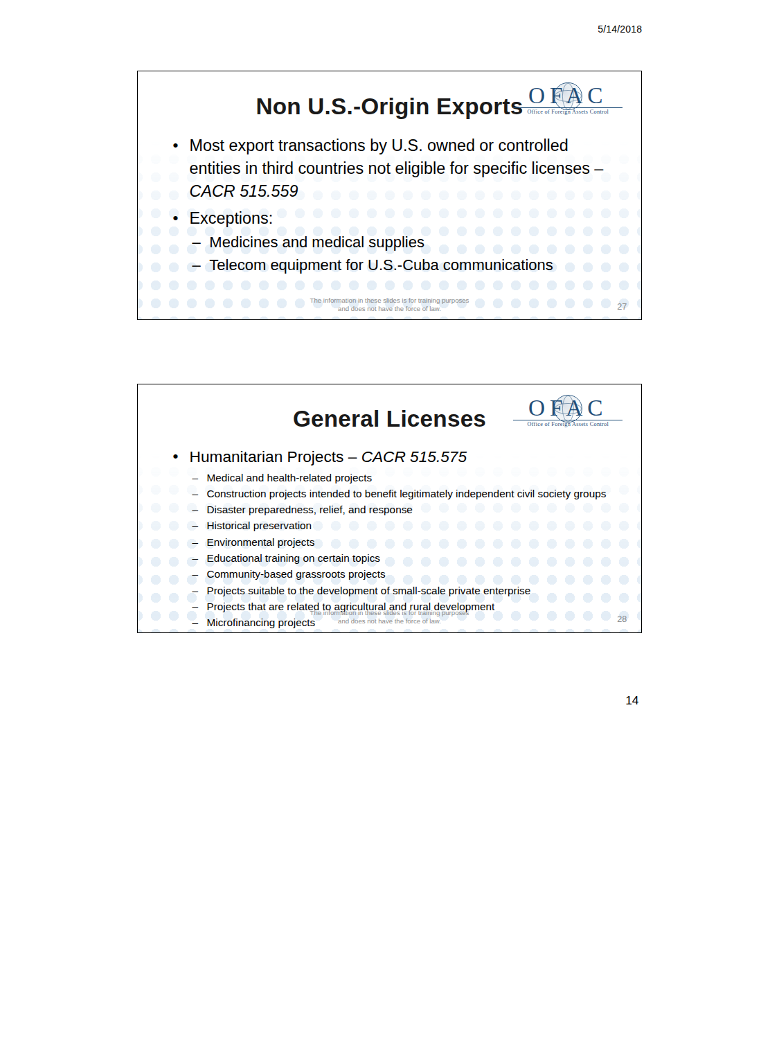5/14/2018
OFAC
Office of Foreign Assets Control
Non U.S.-Origin Exports
Most export transactions by U.S. owned or controlled entities in third countries not eligible for specific licenses – CACR 515.559
Exceptions:
Medicines and medical supplies
Telecom equipment for U.S.-Cuba communications
The information in these slides is for training purposes
and does not have the force of law.
27
OFAC
Office of Foreign Assets Control
General Licenses
Humanitarian Projects – CACR 515.575
Medical and health-related projects
Construction projects intended to benefit legitimately independent civil society groups
Disaster preparedness, relief, and response
Historical preservation
Environmental projects
Educational training on certain topics
Community-based grassroots projects
Projects suitable to the development of small-scale private enterprise
Projects that are related to agricultural and rural development
Microfinancing projects
Projects to meet basic human needs.
The information in these slides is for training purposes
and does not have the force of law.
28
14